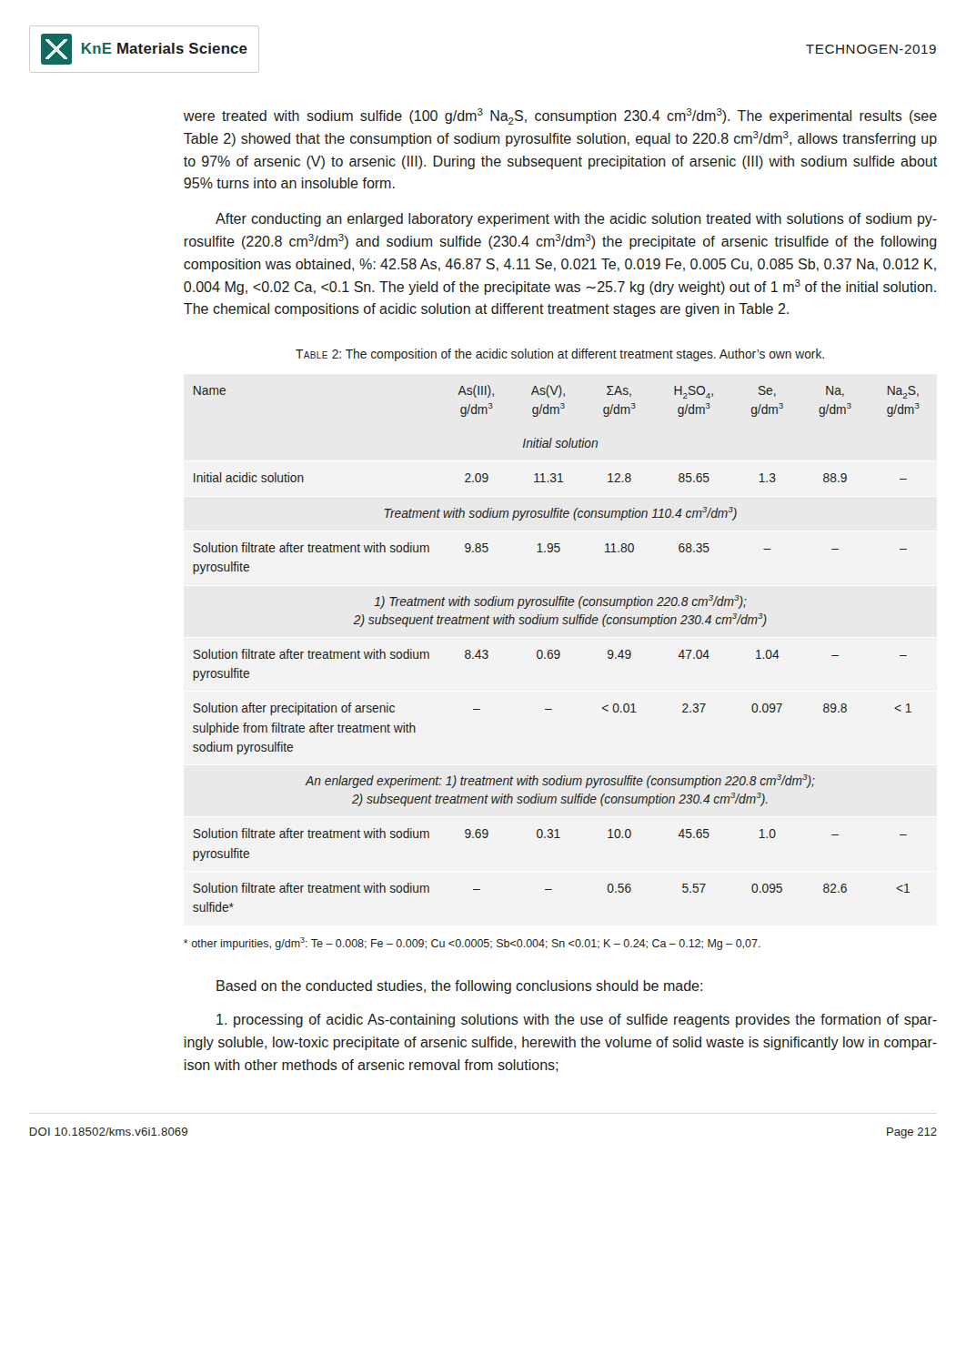KnE Materials Science
TECHNOGEN-2019
were treated with sodium sulfide (100 g/dm3 Na2S, consumption 230.4 cm3/dm3). The experimental results (see Table 2) showed that the consumption of sodium pyrosulfite solution, equal to 220.8 cm3/dm3, allows transferring up to 97% of arsenic (V) to arsenic (III). During the subsequent precipitation of arsenic (III) with sodium sulfide about 95% turns into an insoluble form.
After conducting an enlarged laboratory experiment with the acidic solution treated with solutions of sodium pyrosulfite (220.8 cm3/dm3) and sodium sulfide (230.4 cm3/dm3) the precipitate of arsenic trisulfide of the following composition was obtained, %: 42.58 As, 46.87 S, 4.11 Se, 0.021 Te, 0.019 Fe, 0.005 Cu, 0.085 Sb, 0.37 Na, 0.012 K, 0.004 Mg, <0.02 Ca, <0.1 Sn. The yield of the precipitate was ∼25.7 kg (dry weight) out of 1 m3 of the initial solution. The chemical compositions of acidic solution at different treatment stages are given in Table 2.
Table 2: The composition of the acidic solution at different treatment stages. Author’s own work.
| Name | As(III), g/dm 3 | As(V), g/dm 3 | ΣAs, g/dm 3 | H 2 SO 4 , g/dm 3 | Se, g/dm 3 | Na, g/dm 3 | Na 2 S, g/dm 3 |
| --- | --- | --- | --- | --- | --- | --- | --- |
| Initial solution |
| Initial acidic solution | 2.09 | 11.31 | 12.8 | 85.65 | 1.3 | 88.9 | – |
| Treatment with sodium pyrosulfite (consumption 110.4 cm 3 /dm 3 ) |
| Solution filtrate after treatment with sodium pyrosulfite | 9.85 | 1.95 | 11.80 | 68.35 | – | – | – |
| 1) Treatment with sodium pyrosulfite (consumption 220.8 cm 3 /dm 3 ); 2) subsequent treatment with sodium sulfide (consumption 230.4 cm 3 /dm 3 ) |
| Solution filtrate after treatment with sodium pyrosulfite | 8.43 | 0.69 | 9.49 | 47.04 | 1.04 | – | – |
| Solution after precipitation of arsenic sulphide from filtrate after treatment with sodium pyrosulfite | – | – | < 0.01 | 2.37 | 0.097 | 89.8 | < 1 |
| An enlarged experiment: 1) treatment with sodium pyrosulfite (consumption 220.8 cm 3 /dm 3 ); 2) subsequent treatment with sodium sulfide (consumption 230.4 cm 3 /dm 3 ). |
| Solution filtrate after treatment with sodium pyrosulfite | 9.69 | 0.31 | 10.0 | 45.65 | 1.0 | – | – |
| Solution filtrate after treatment with sodium sulfide* | – | – | 0.56 | 5.57 | 0.095 | 82.6 | <1 |
* other impurities, g/dm3: Te – 0.008; Fe – 0.009; Cu <0.0005; Sb<0.004; Sn <0.01; K – 0.24; Ca – 0.12; Mg – 0,07.
Based on the conducted studies, the following conclusions should be made:
1. processing of acidic As-containing solutions with the use of sulfide reagents provides the formation of sparingly soluble, low-toxic precipitate of arsenic sulfide, herewith the volume of solid waste is significantly low in comparison with other methods of arsenic removal from solutions;
DOI 10.18502/kms.v6i1.8069
Page 212